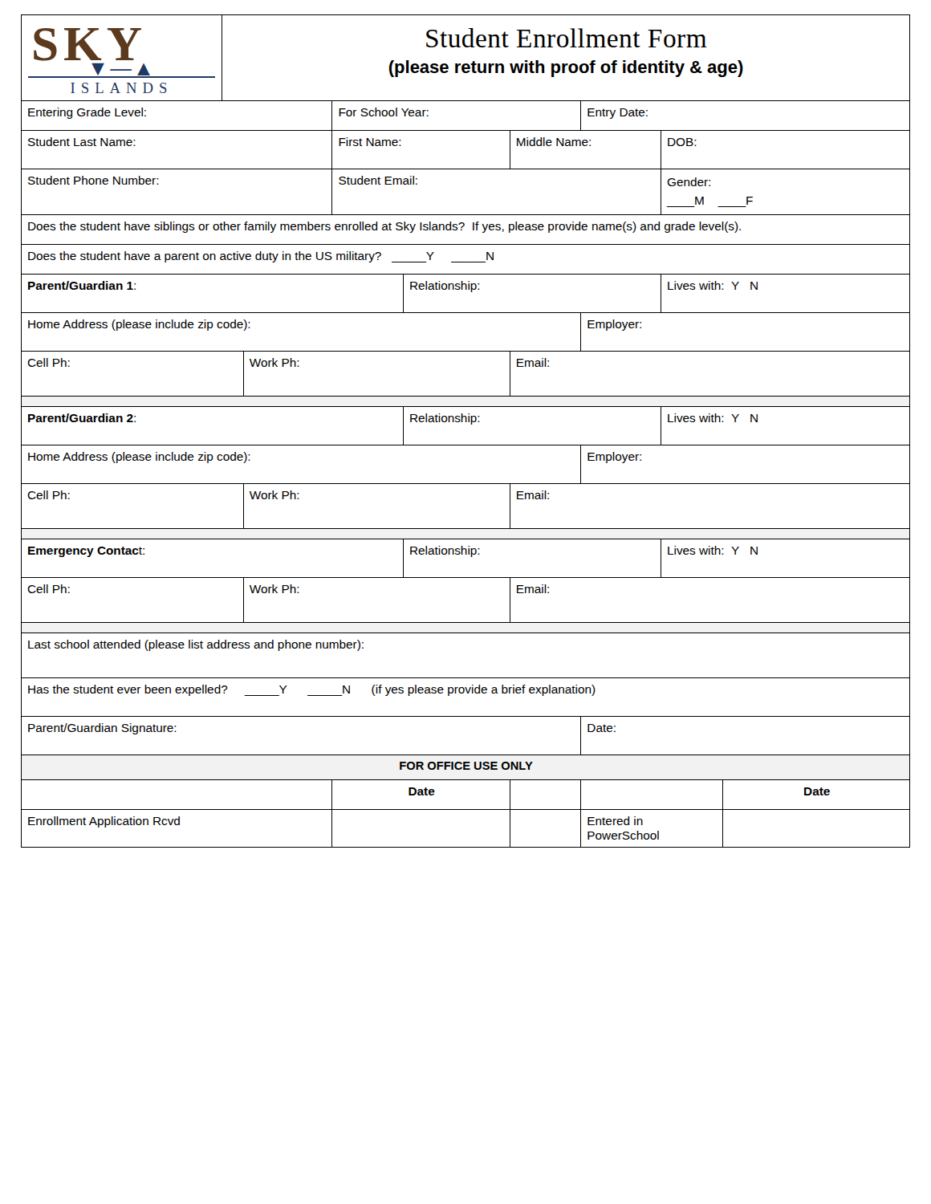SKY
▼—▲
ISLANDS
Student Enrollment Form
(please return with proof of identity & age)
| Entering Grade Level: | For School Year: | Entry Date: |
| Student Last Name: | First Name: | Middle Name: | DOB: |
| Student Phone Number: | Student Email: | Gender: ____M ____F |
| Does the student have siblings or other family members enrolled at Sky Islands? If yes, please provide name(s) and grade level(s). |
| Does the student have a parent on active duty in the US military? _____Y _____N |
| Parent/Guardian 1 : | Relationship: | Lives with: Y N |
| Home Address (please include zip code): | Employer: |
| Cell Ph: | Work Ph: | Email: |
| Parent/Guardian 2 : | Relationship: | Lives with: Y N |
| Home Address (please include zip code): | Employer: |
| Cell Ph: | Work Ph: | Email: |
| Emergency Contac t: | Relationship: | Lives with: Y N |
| Cell Ph: | Work Ph: | Email: |
| Last school attended (please list address and phone number): |
| Has the student ever been expelled? _____Y _____N (if yes please provide a brief explanation) |
| Parent/Guardian Signature: | Date: |
| FOR OFFICE USE ONLY |
| | Date | | | Date |
| Enrollment Application Rcvd | | | Entered in PowerSchool | |